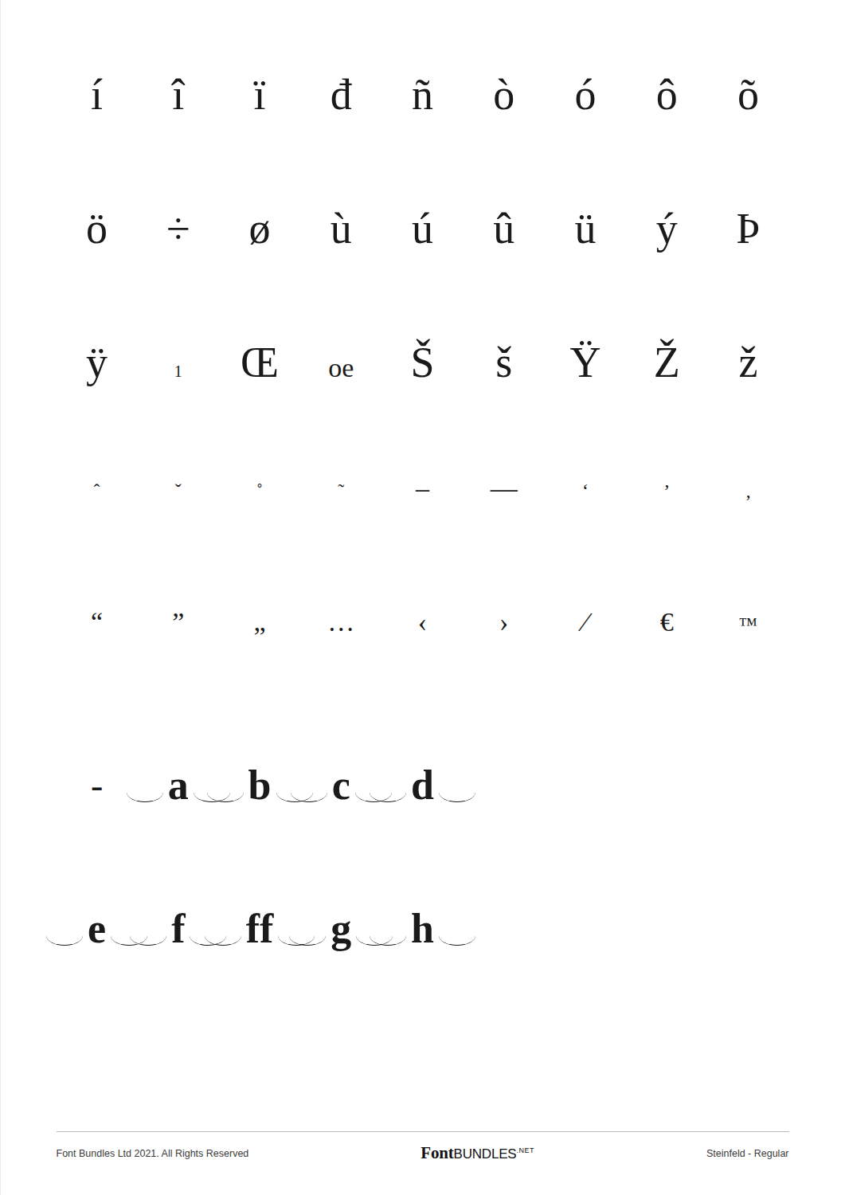í î ï đ ñ ò ó ô õ
ö ÷ ø ù ú û ü ý Þ
ÿ 1 Œ oe Š š Ÿ Ž ž
ˆ ˇ ˚ ˜ – — ‘ ’ ‚
“ ” „ … ‹ › ⁄ € ™
- a b c d
e f ff g h
Font Bundles Ltd 2021. All Rights Reserved
Font BUNDLES.NET
Steinfeld - Regular